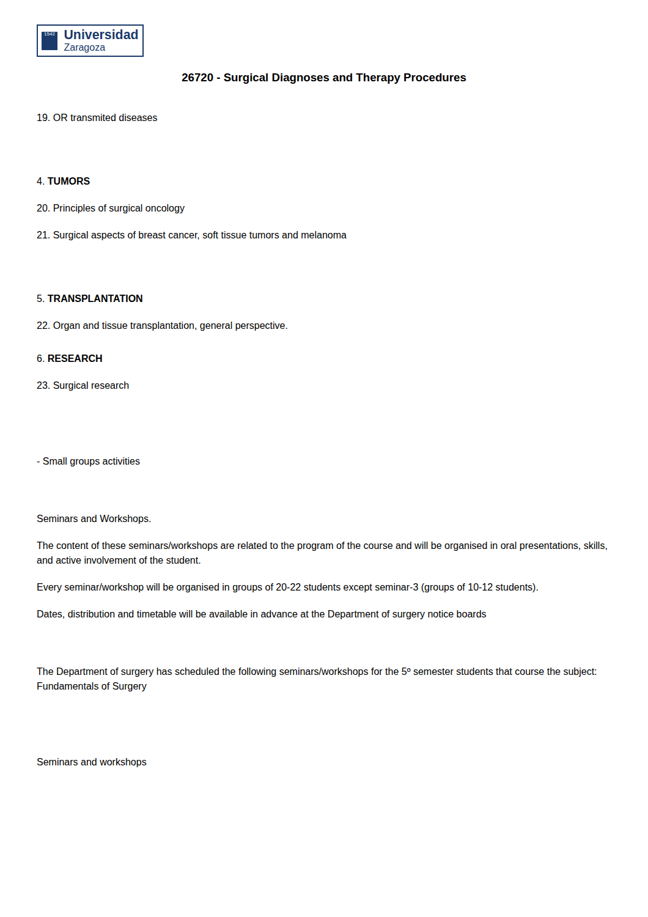1542 Universidad
Zaragoza
26720 - Surgical Diagnoses and Therapy Procedures
19. OR transmited diseases
4. TUMORS
20. Principles of surgical oncology
21. Surgical aspects of breast cancer, soft tissue tumors and melanoma
5. TRANSPLANTATION
22. Organ and tissue transplantation, general perspective.
6. RESEARCH
23. Surgical research
- Small groups activities
Seminars and Workshops.
The content of these seminars/workshops are related to the program of the course and will be organised in oral presentations, skills, and active involvement of the student.
Every seminar/workshop will be organised in groups of 20-22 students except seminar-3 (groups of 10-12 students).
Dates, distribution and timetable will be available in advance at the Department of surgery notice boards
The Department of surgery has scheduled the following seminars/workshops for the 5º semester students that course the subject: Fundamentals of Surgery
Seminars and workshops